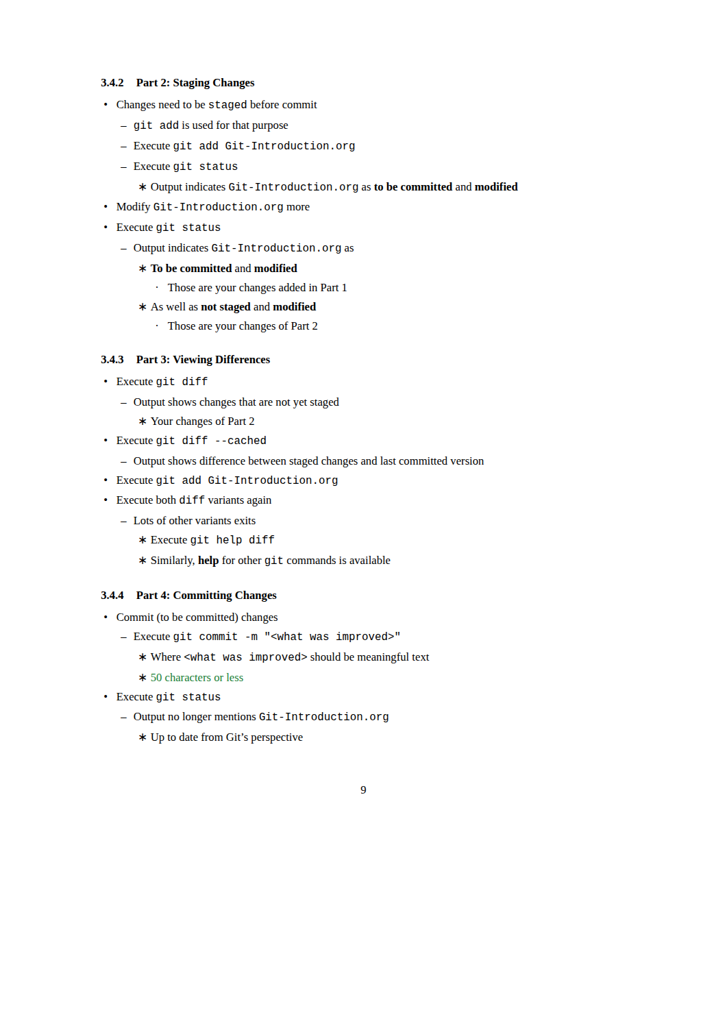3.4.2 Part 2: Staging Changes
Changes need to be staged before commit
git add is used for that purpose
Execute git add Git-Introduction.org
Execute git status
Output indicates Git-Introduction.org as to be committed and modified
Modify Git-Introduction.org more
Execute git status
Output indicates Git-Introduction.org as
To be committed and modified
Those are your changes added in Part 1
As well as not staged and modified
Those are your changes of Part 2
3.4.3 Part 3: Viewing Differences
Execute git diff
Output shows changes that are not yet staged
Your changes of Part 2
Execute git diff --cached
Output shows difference between staged changes and last committed version
Execute git add Git-Introduction.org
Execute both diff variants again
Lots of other variants exits
Execute git help diff
Similarly, help for other git commands is available
3.4.4 Part 4: Committing Changes
Commit (to be committed) changes
Execute git commit -m "<what was improved>"
Where <what was improved> should be meaningful text
50 characters or less
Execute git status
Output no longer mentions Git-Introduction.org
Up to date from Git’s perspective
9